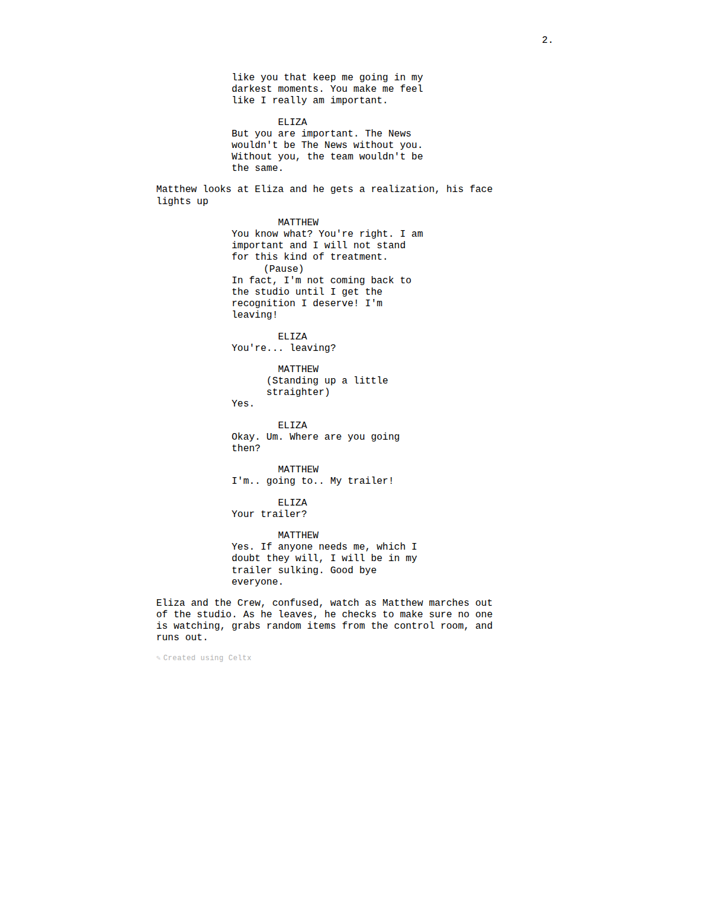2.
like you that keep me going in my darkest moments. You make me feel like I really am important.
Eliza
But you are important. The News wouldn't be The News without you. Without you, the team wouldn't be the same.
Matthew looks at Eliza and he gets a realization, his face lights up
Matthew
You know what? You're right. I am important and I will not stand for this kind of treatment.
(Pause)
In fact, I'm not coming back to the studio until I get the recognition I deserve! I'm leaving!
Eliza
You're... leaving?
Matthew
(Standing up a little straighter)
Yes.
Eliza
Okay. Um. Where are you going then?
Matthew
I'm.. going to.. My trailer!
Eliza
Your trailer?
Matthew
Yes. If anyone needs me, which I doubt they will, I will be in my trailer sulking. Good bye everyone.
Eliza and the Crew, confused, watch as Matthew marches out of the studio. As he leaves, he checks to make sure no one is watching, grabs random items from the control room, and runs out.
✎Created using Celtx